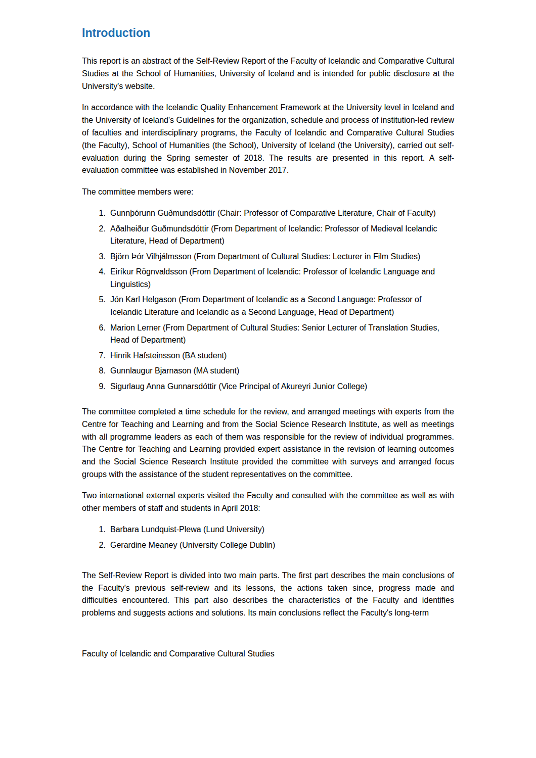Introduction
This report is an abstract of the Self-Review Report of the Faculty of Icelandic and Comparative Cultural Studies at the School of Humanities, University of Iceland and is intended for public disclosure at the University's website.
In accordance with the Icelandic Quality Enhancement Framework at the University level in Iceland and the University of Iceland's Guidelines for the organization, schedule and process of institution-led review of faculties and interdisciplinary programs, the Faculty of Icelandic and Comparative Cultural Studies (the Faculty), School of Humanities (the School), University of Iceland (the University), carried out self-evaluation during the Spring semester of 2018. The results are presented in this report. A self-evaluation committee was established in November 2017.
The committee members were:
Gunnþórunn Guðmundsdóttir (Chair: Professor of Comparative Literature, Chair of Faculty)
Aðalheiður Guðmundsdóttir (From Department of Icelandic: Professor of Medieval Icelandic Literature, Head of Department)
Björn Þór Vilhjálmsson (From Department of Cultural Studies: Lecturer in Film Studies)
Eiríkur Rögnvaldsson (From Department of Icelandic: Professor of Icelandic Language and Linguistics)
Jón Karl Helgason (From Department of Icelandic as a Second Language: Professor of Icelandic Literature and Icelandic as a Second Language, Head of Department)
Marion Lerner (From Department of Cultural Studies: Senior Lecturer of Translation Studies, Head of Department)
Hinrik Hafsteinsson (BA student)
Gunnlaugur Bjarnason (MA student)
Sigurlaug Anna Gunnarsdóttir (Vice Principal of Akureyri Junior College)
The committee completed a time schedule for the review, and arranged meetings with experts from the Centre for Teaching and Learning and from the Social Science Research Institute, as well as meetings with all programme leaders as each of them was responsible for the review of individual programmes. The Centre for Teaching and Learning provided expert assistance in the revision of learning outcomes and the Social Science Research Institute provided the committee with surveys and arranged focus groups with the assistance of the student representatives on the committee.
Two international external experts visited the Faculty and consulted with the committee as well as with other members of staff and students in April 2018:
Barbara Lundquist-Plewa (Lund University)
Gerardine Meaney (University College Dublin)
The Self-Review Report is divided into two main parts. The first part describes the main conclusions of the Faculty's previous self-review and its lessons, the actions taken since, progress made and difficulties encountered. This part also describes the characteristics of the Faculty and identifies problems and suggests actions and solutions. Its main conclusions reflect the Faculty's long-term
Faculty of Icelandic and Comparative Cultural Studies